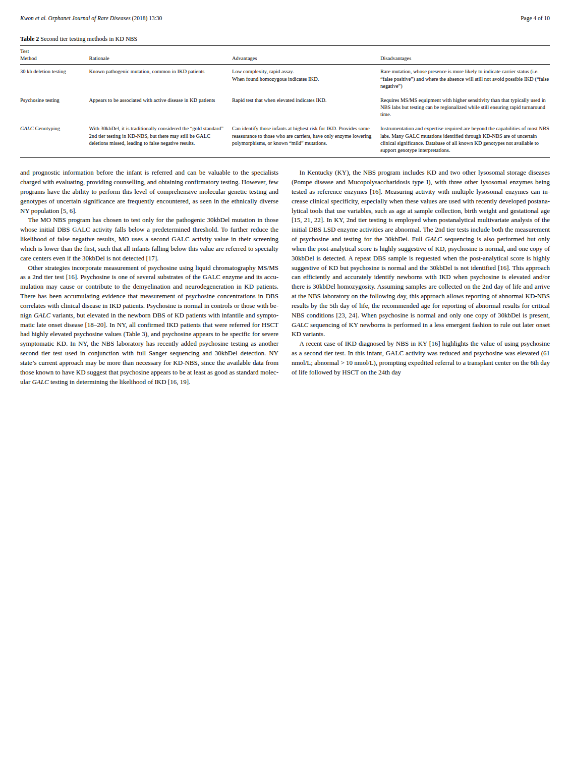Kwon et al. Orphanet Journal of Rare Diseases (2018) 13:30
Page 4 of 10
Table 2 Second tier testing methods in KD NBS
| Test Method | Rationale | Advantages | Disadvantages |
| --- | --- | --- | --- |
| 30 kb deletion testing | Known pathogenic mutation, common in IKD patients | Low complexity, rapid assay. When found homozygous indicates IKD. | Rare mutation, whose presence is more likely to indicate carrier status (i.e. “false positive”) and where the absence will still not avoid possible IKD (“false negative”) |
| Psychosine testing | Appears to be associated with active disease in KD patients | Rapid test that when elevated indicates IKD. | Requires MS/MS equipment with higher sensitivity than that typically used in NBS labs but testing can be regionalized while still ensuring rapid turnaround time. |
| GALC Genotyping | With 30kbDel, it is traditionally considered the “gold standard” 2nd tier testing in KD-NBS, but there may still be GALC deletions missed, leading to false negative results. | Can identify those infants at highest risk for IKD. Provides some reassurance to those who are carriers, have only enzyme lowering polymorphisms, or known “mild” mutations. | Instrumentation and expertise required are beyond the capabilities of most NBS labs. Many GALC mutations identified through KD-NBS are of uncertain clinical significance. Database of all known KD genotypes not available to support genotype interpretations. |
and prognostic information before the infant is referred and can be valuable to the specialists charged with evaluating, providing counselling, and obtaining confirmatory testing. However, few programs have the ability to perform this level of comprehensive molecular genetic testing and genotypes of uncertain significance are frequently encountered, as seen in the ethnically diverse NY population [5, 6].
The MO NBS program has chosen to test only for the pathogenic 30kbDel mutation in those whose initial DBS GALC activity falls below a predetermined threshold. To further reduce the likelihood of false negative results, MO uses a second GALC activity value in their screening which is lower than the first, such that all infants falling below this value are referred to specialty care centers even if the 30kbDel is not detected [17].
Other strategies incorporate measurement of psychosine using liquid chromatography MS/MS as a 2nd tier test [16]. Psychosine is one of several substrates of the GALC enzyme and its accumulation may cause or contribute to the demyelination and neurodegeneration in KD patients. There has been accumulating evidence that measurement of psychosine concentrations in DBS correlates with clinical disease in IKD patients. Psychosine is normal in controls or those with benign GALC variants, but elevated in the newborn DBS of KD patients with infantile and symptomatic late onset disease [18–20]. In NY, all confirmed IKD patients that were referred for HSCT had highly elevated psychosine values (Table 3), and psychosine appears to be specific for severe symptomatic KD. In NY, the NBS laboratory has recently added psychosine testing as another second tier test used in conjunction with full Sanger sequencing and 30kbDel detection. NY state’s current approach may be more than necessary for KD-NBS, since the available data from those known to have KD suggest that psychosine appears to be at least as good as standard molecular GALC testing in determining the likelihood of IKD [16, 19].
In Kentucky (KY), the NBS program includes KD and two other lysosomal storage diseases (Pompe disease and Mucopolysaccharidosis type I), with three other lysosomal enzymes being tested as reference enzymes [16]. Measuring activity with multiple lysosomal enzymes can increase clinical specificity, especially when these values are used with recently developed postanalytical tools that use variables, such as age at sample collection, birth weight and gestational age [15, 21, 22]. In KY, 2nd tier testing is employed when postanalytical multivariate analysis of the initial DBS LSD enzyme activities are abnormal. The 2nd tier tests include both the measurement of psychosine and testing for the 30kbDel. Full GALC sequencing is also performed but only when the post-analytical score is highly suggestive of KD, psychosine is normal, and one copy of 30kbDel is detected. A repeat DBS sample is requested when the post-analytical score is highly suggestive of KD but psychosine is normal and the 30kbDel is not identified [16]. This approach can efficiently and accurately identify newborns with IKD when psychosine is elevated and/or there is 30kbDel homozygosity. Assuming samples are collected on the 2nd day of life and arrive at the NBS laboratory on the following day, this approach allows reporting of abnormal KD-NBS results by the 5th day of life, the recommended age for reporting of abnormal results for critical NBS conditions [23, 24]. When psychosine is normal and only one copy of 30kbDel is present, GALC sequencing of KY newborns is performed in a less emergent fashion to rule out later onset KD variants.
A recent case of IKD diagnosed by NBS in KY [16] highlights the value of using psychosine as a second tier test. In this infant, GALC activity was reduced and psychosine was elevated (61 nmol/L; abnormal > 10 nmol/L), prompting expedited referral to a transplant center on the 6th day of life followed by HSCT on the 24th day